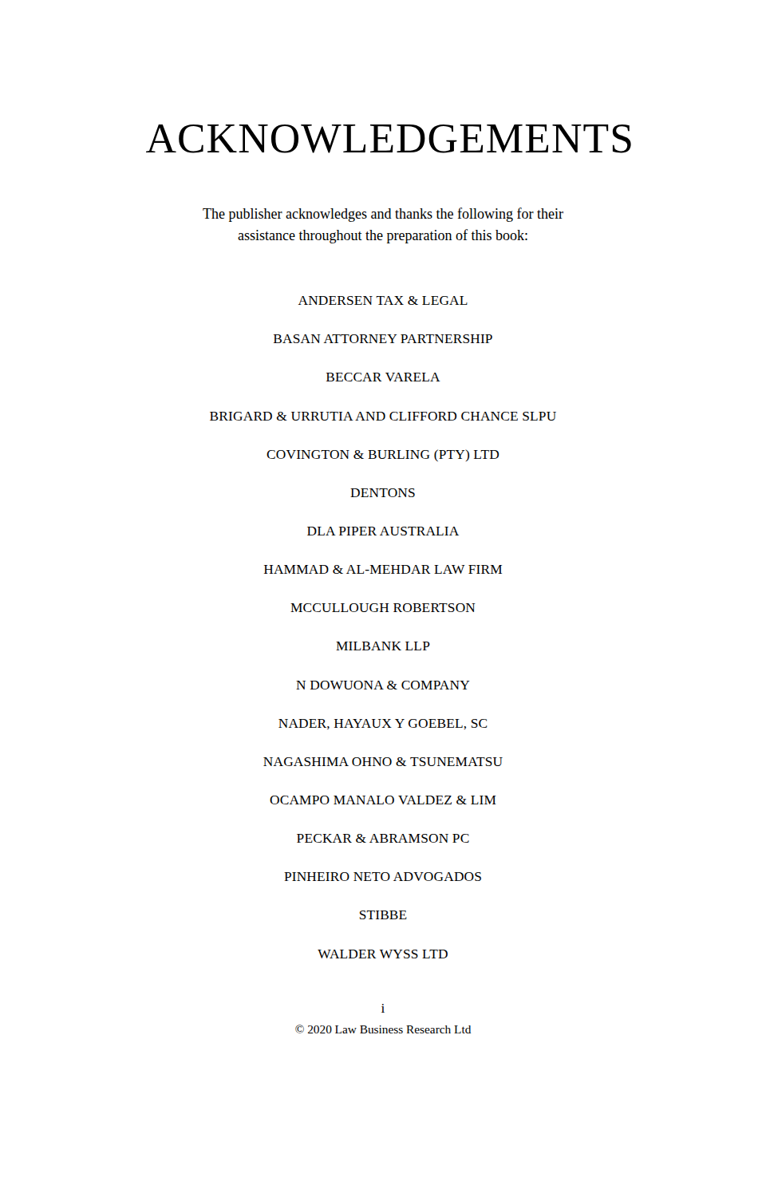ACKNOWLEDGEMENTS
The publisher acknowledges and thanks the following for their assistance throughout the preparation of this book:
ANDERSEN TAX & LEGAL
BASAN ATTORNEY PARTNERSHIP
BECCAR VARELA
BRIGARD & URRUTIA AND CLIFFORD CHANCE SLPU
COVINGTON & BURLING (PTY) LTD
DENTONS
DLA PIPER AUSTRALIA
HAMMAD & AL-MEHDAR LAW FIRM
MCCULLOUGH ROBERTSON
MILBANK LLP
N DOWUONA & COMPANY
NADER, HAYAUX Y GOEBEL, SC
NAGASHIMA OHNO & TSUNEMATSU
OCAMPO MANALO VALDEZ & LIM
PECKAR & ABRAMSON PC
PINHEIRO NETO ADVOGADOS
STIBBE
WALDER WYSS LTD
i
© 2020 Law Business Research Ltd